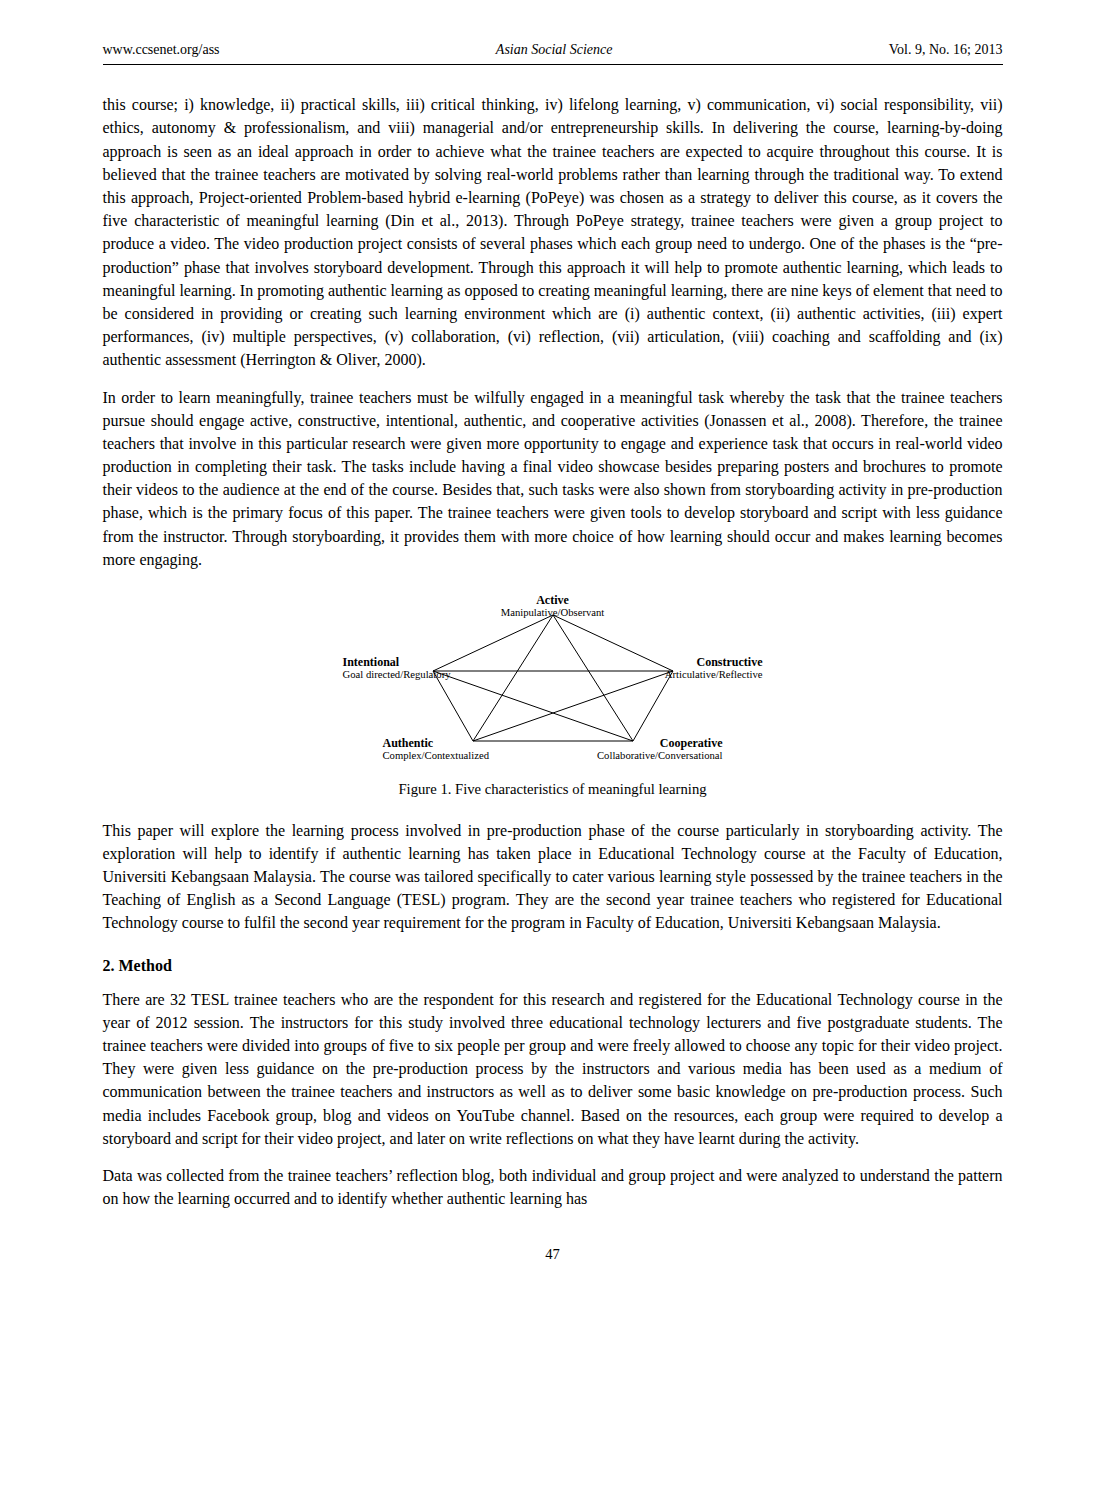www.ccsenet.org/ass Asian Social Science Vol. 9, No. 16; 2013
this course; i) knowledge, ii) practical skills, iii) critical thinking, iv) lifelong learning, v) communication, vi) social responsibility, vii) ethics, autonomy & professionalism, and viii) managerial and/or entrepreneurship skills. In delivering the course, learning-by-doing approach is seen as an ideal approach in order to achieve what the trainee teachers are expected to acquire throughout this course. It is believed that the trainee teachers are motivated by solving real-world problems rather than learning through the traditional way. To extend this approach, Project-oriented Problem-based hybrid e-learning (PoPeye) was chosen as a strategy to deliver this course, as it covers the five characteristic of meaningful learning (Din et al., 2013). Through PoPeye strategy, trainee teachers were given a group project to produce a video. The video production project consists of several phases which each group need to undergo. One of the phases is the “pre-production” phase that involves storyboard development. Through this approach it will help to promote authentic learning, which leads to meaningful learning. In promoting authentic learning as opposed to creating meaningful learning, there are nine keys of element that need to be considered in providing or creating such learning environment which are (i) authentic context, (ii) authentic activities, (iii) expert performances, (iv) multiple perspectives, (v) collaboration, (vi) reflection, (vii) articulation, (viii) coaching and scaffolding and (ix) authentic assessment (Herrington & Oliver, 2000).
In order to learn meaningfully, trainee teachers must be wilfully engaged in a meaningful task whereby the task that the trainee teachers pursue should engage active, constructive, intentional, authentic, and cooperative activities (Jonassen et al., 2008). Therefore, the trainee teachers that involve in this particular research were given more opportunity to engage and experience task that occurs in real-world video production in completing their task. The tasks include having a final video showcase besides preparing posters and brochures to promote their videos to the audience at the end of the course. Besides that, such tasks were also shown from storyboarding activity in pre-production phase, which is the primary focus of this paper. The trainee teachers were given tools to develop storyboard and script with less guidance from the instructor. Through storyboarding, it provides them with more choice of how learning should occur and makes learning becomes more engaging.
Active Manipulative/Observant
Intentional Goal directed/Regulatory
Constructive Articulative/Reflective
Authentic Complex/Contextualized
Cooperative Collaborative/Conversational
Figure 1. Five characteristics of meaningful learning
This paper will explore the learning process involved in pre-production phase of the course particularly in storyboarding activity. The exploration will help to identify if authentic learning has taken place in Educational Technology course at the Faculty of Education, Universiti Kebangsaan Malaysia. The course was tailored specifically to cater various learning style possessed by the trainee teachers in the Teaching of English as a Second Language (TESL) program. They are the second year trainee teachers who registered for Educational Technology course to fulfil the second year requirement for the program in Faculty of Education, Universiti Kebangsaan Malaysia.
2. Method
There are 32 TESL trainee teachers who are the respondent for this research and registered for the Educational Technology course in the year of 2012 session. The instructors for this study involved three educational technology lecturers and five postgraduate students. The trainee teachers were divided into groups of five to six people per group and were freely allowed to choose any topic for their video project. They were given less guidance on the pre-production process by the instructors and various media has been used as a medium of communication between the trainee teachers and instructors as well as to deliver some basic knowledge on pre-production process. Such media includes Facebook group, blog and videos on YouTube channel. Based on the resources, each group were required to develop a storyboard and script for their video project, and later on write reflections on what they have learnt during the activity.
Data was collected from the trainee teachers’ reflection blog, both individual and group project and were analyzed to understand the pattern on how the learning occurred and to identify whether authentic learning has
47